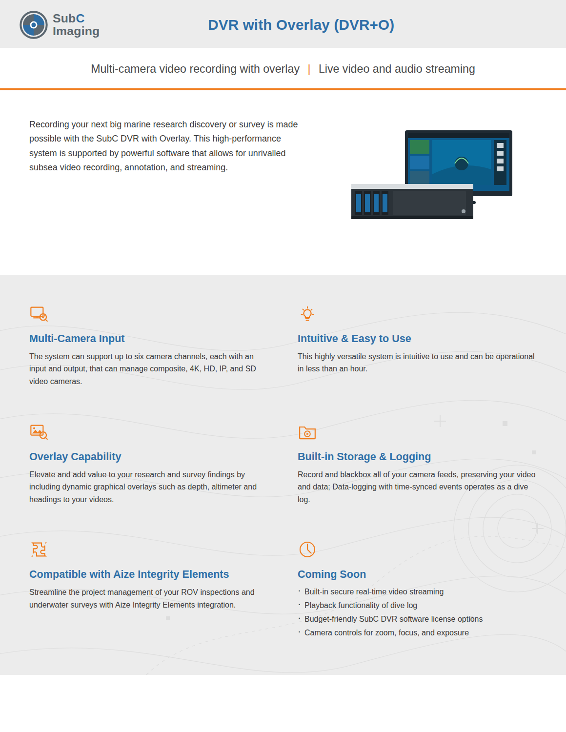Sub C Imaging
DVR with Overlay (DVR+O)
Multi-camera video recording with overlay | Live video and audio streaming
Recording your next big marine research discovery or survey is made possible with the SubC DVR with Overlay. This high-performance system is supported by powerful software that allows for unrivalled subsea video recording, annotation, and streaming.
SubC DVR with Overlay hardware and software
Multi-Camera Input
The system can support up to six camera channels, each with an input and output, that can manage composite, 4K, HD, IP, and SD video cameras.
Intuitive & Easy to Use
This highly versatile system is intuitive to use and can be operational in less than an hour.
Overlay Capability
Elevate and add value to your research and survey findings by including dynamic graphical overlays such as depth, altimeter and headings to your videos.
Built-in Storage & Logging
Record and blackbox all of your camera feeds, preserving your video and data; Data-logging with time-synced events operates as a dive log.
Compatible with Aize Integrity Elements
Streamline the project management of your ROV inspections and underwater surveys with Aize Integrity Elements integration.
Coming Soon
Built-in secure real-time video streaming
Playback functionality of dive log
Budget-friendly SubC DVR software license options
Camera controls for zoom, focus, and exposure